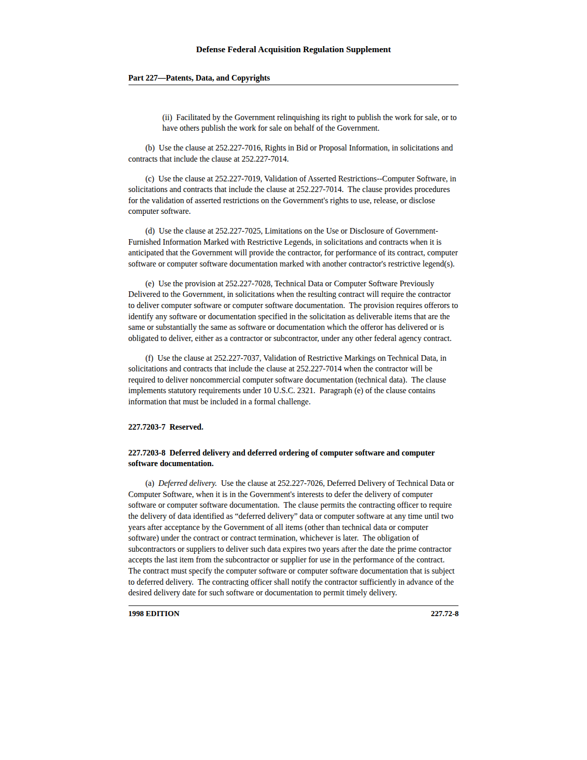Defense Federal Acquisition Regulation Supplement
Part 227—Patents, Data, and Copyrights
(ii) Facilitated by the Government relinquishing its right to publish the work for sale, or to have others publish the work for sale on behalf of the Government.
(b) Use the clause at 252.227-7016, Rights in Bid or Proposal Information, in solicitations and contracts that include the clause at 252.227-7014.
(c) Use the clause at 252.227-7019, Validation of Asserted Restrictions--Computer Software, in solicitations and contracts that include the clause at 252.227-7014. The clause provides procedures for the validation of asserted restrictions on the Government's rights to use, release, or disclose computer software.
(d) Use the clause at 252.227-7025, Limitations on the Use or Disclosure of Government-Furnished Information Marked with Restrictive Legends, in solicitations and contracts when it is anticipated that the Government will provide the contractor, for performance of its contract, computer software or computer software documentation marked with another contractor's restrictive legend(s).
(e) Use the provision at 252.227-7028, Technical Data or Computer Software Previously Delivered to the Government, in solicitations when the resulting contract will require the contractor to deliver computer software or computer software documentation. The provision requires offerors to identify any software or documentation specified in the solicitation as deliverable items that are the same or substantially the same as software or documentation which the offeror has delivered or is obligated to deliver, either as a contractor or subcontractor, under any other federal agency contract.
(f) Use the clause at 252.227-7037, Validation of Restrictive Markings on Technical Data, in solicitations and contracts that include the clause at 252.227-7014 when the contractor will be required to deliver noncommercial computer software documentation (technical data). The clause implements statutory requirements under 10 U.S.C. 2321. Paragraph (e) of the clause contains information that must be included in a formal challenge.
227.7203-7 Reserved.
227.7203-8 Deferred delivery and deferred ordering of computer software and computer software documentation.
(a) Deferred delivery. Use the clause at 252.227-7026, Deferred Delivery of Technical Data or Computer Software, when it is in the Government's interests to defer the delivery of computer software or computer software documentation. The clause permits the contracting officer to require the delivery of data identified as “deferred delivery” data or computer software at any time until two years after acceptance by the Government of all items (other than technical data or computer software) under the contract or contract termination, whichever is later. The obligation of subcontractors or suppliers to deliver such data expires two years after the date the prime contractor accepts the last item from the subcontractor or supplier for use in the performance of the contract. The contract must specify the computer software or computer software documentation that is subject to deferred delivery. The contracting officer shall notify the contractor sufficiently in advance of the desired delivery date for such software or documentation to permit timely delivery.
1998 EDITION 227.72-8